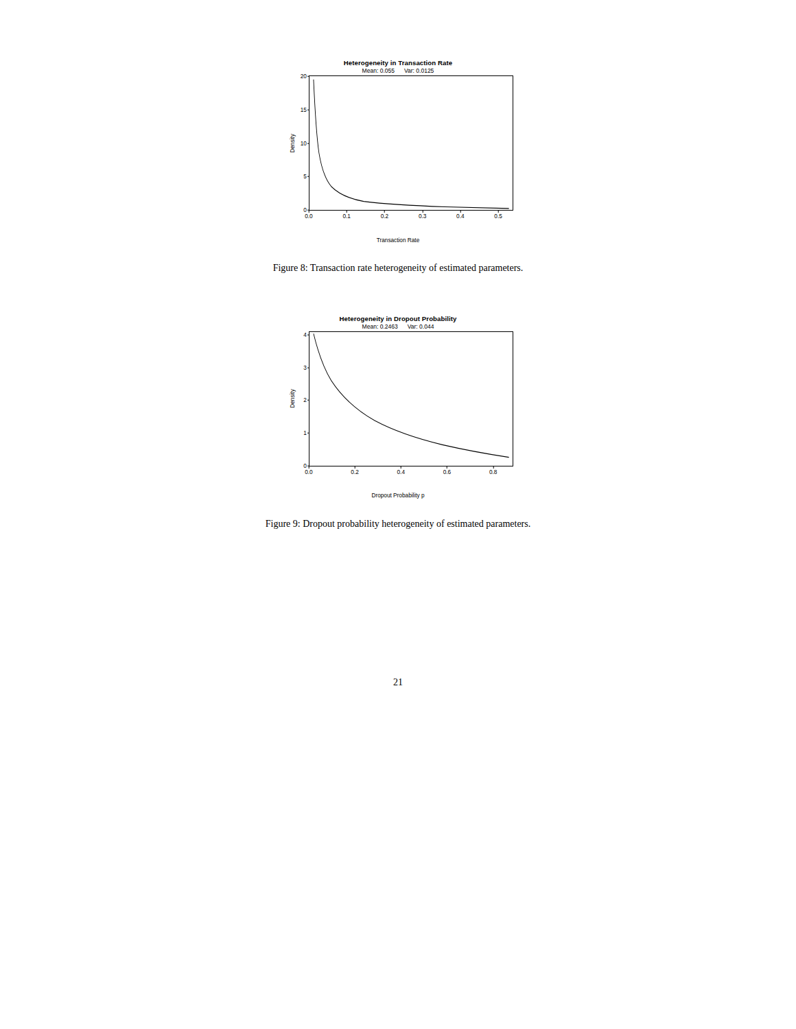Heterogeneity in Transaction Rate
Mean: 0.055 Var: 0.0125
Density
0
5
10
15
20
0.0
0.1
0.2
0.3
0.4
0.5
Transaction Rate
Figure 8: Transaction rate heterogeneity of estimated parameters.
Heterogeneity in Dropout Probability
Mean: 0.2463 Var: 0.044
Density
0
1
2
3
4
0.0
0.2
0.4
0.6
0.8
Dropout Probability p
Figure 9: Dropout probability heterogeneity of estimated parameters.
21